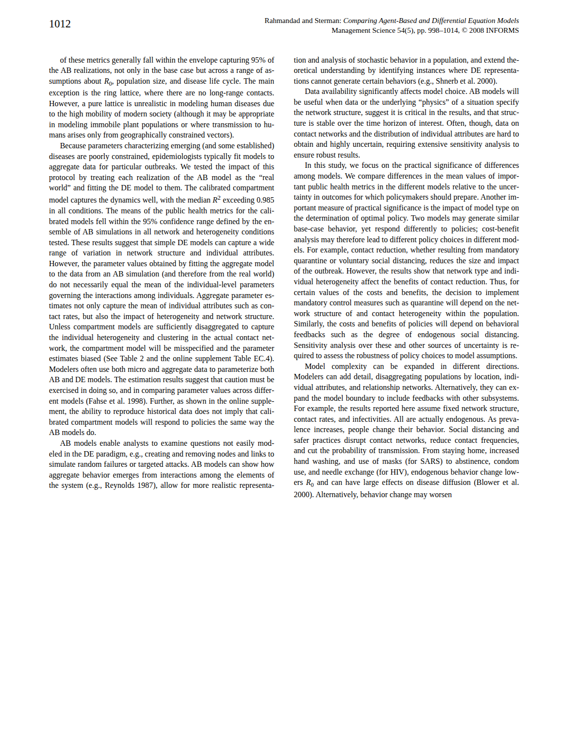1012
Rahmandad and Sterman: Comparing Agent-Based and Differential Equation Models
Management Science 54(5), pp. 998–1014, © 2008 INFORMS
of these metrics generally fall within the envelope capturing 95% of the AB realizations, not only in the base case but across a range of assumptions about R0, population size, and disease life cycle. The main exception is the ring lattice, where there are no long-range contacts. However, a pure lattice is unrealistic in modeling human diseases due to the high mobility of modern society (although it may be appropriate in modeling immobile plant populations or where transmission to humans arises only from geographically constrained vectors).
Because parameters characterizing emerging (and some established) diseases are poorly constrained, epidemiologists typically fit models to aggregate data for particular outbreaks. We tested the impact of this protocol by treating each realization of the AB model as the “real world” and fitting the DE model to them. The calibrated compartment model captures the dynamics well, with the median R2 exceeding 0.985 in all conditions. The means of the public health metrics for the calibrated models fell within the 95% confidence range defined by the ensemble of AB simulations in all network and heterogeneity conditions tested. These results suggest that simple DE models can capture a wide range of variation in network structure and individual attributes. However, the parameter values obtained by fitting the aggregate model to the data from an AB simulation (and therefore from the real world) do not necessarily equal the mean of the individual-level parameters governing the interactions among individuals. Aggregate parameter estimates not only capture the mean of individual attributes such as contact rates, but also the impact of heterogeneity and network structure. Unless compartment models are sufficiently disaggregated to capture the individual heterogeneity and clustering in the actual contact network, the compartment model will be misspecified and the parameter estimates biased (See Table 2 and the online supplement Table EC.4). Modelers often use both micro and aggregate data to parameterize both AB and DE models. The estimation results suggest that caution must be exercised in doing so, and in comparing parameter values across different models (Fahse et al. 1998). Further, as shown in the online supplement, the ability to reproduce historical data does not imply that calibrated compartment models will respond to policies the same way the AB models do.
AB models enable analysts to examine questions not easily modeled in the DE paradigm, e.g., creating and removing nodes and links to simulate random failures or targeted attacks. AB models can show how aggregate behavior emerges from interactions among the elements of the system (e.g., Reynolds 1987), allow for more realistic representation and analysis of stochastic behavior in a population, and extend theoretical understanding by identifying instances where DE representations cannot generate certain behaviors (e.g., Shnerb et al. 2000).
Data availability significantly affects model choice. AB models will be useful when data or the underlying “physics” of a situation specify the network structure, suggest it is critical in the results, and that structure is stable over the time horizon of interest. Often, though, data on contact networks and the distribution of individual attributes are hard to obtain and highly uncertain, requiring extensive sensitivity analysis to ensure robust results.
In this study, we focus on the practical significance of differences among models. We compare differences in the mean values of important public health metrics in the different models relative to the uncertainty in outcomes for which policymakers should prepare. Another important measure of practical significance is the impact of model type on the determination of optimal policy. Two models may generate similar base-case behavior, yet respond differently to policies; cost-benefit analysis may therefore lead to different policy choices in different models. For example, contact reduction, whether resulting from mandatory quarantine or voluntary social distancing, reduces the size and impact of the outbreak. However, the results show that network type and individual heterogeneity affect the benefits of contact reduction. Thus, for certain values of the costs and benefits, the decision to implement mandatory control measures such as quarantine will depend on the network structure of and contact heterogeneity within the population. Similarly, the costs and benefits of policies will depend on behavioral feedbacks such as the degree of endogenous social distancing. Sensitivity analysis over these and other sources of uncertainty is required to assess the robustness of policy choices to model assumptions.
Model complexity can be expanded in different directions. Modelers can add detail, disaggregating populations by location, individual attributes, and relationship networks. Alternatively, they can expand the model boundary to include feedbacks with other subsystems. For example, the results reported here assume fixed network structure, contact rates, and infectivities. All are actually endogenous. As prevalence increases, people change their behavior. Social distancing and safer practices disrupt contact networks, reduce contact frequencies, and cut the probability of transmission. From staying home, increased hand washing, and use of masks (for SARS) to abstinence, condom use, and needle exchange (for HIV), endogenous behavior change lowers R0 and can have large effects on disease diffusion (Blower et al. 2000). Alternatively, behavior change may worsen